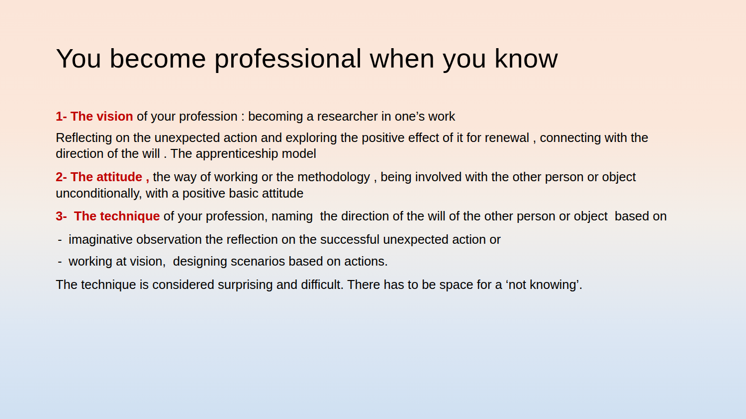You become professional when you know
1- The vision of your profession : becoming a researcher in one’s work
Reflecting on the unexpected action and exploring the positive effect of it for renewal , connecting with the direction of the will . The apprenticeship model
2- The attitude , the way of working or the methodology , being involved with the other person or object unconditionally, with a positive basic attitude
3- The technique of your profession, naming the direction of the will of the other person or object based on
imaginative observation the reflection on the successful unexpected action or
working at vision, designing scenarios based on actions.
The technique is considered surprising and difficult. There has to be space for a ‘not knowing’.